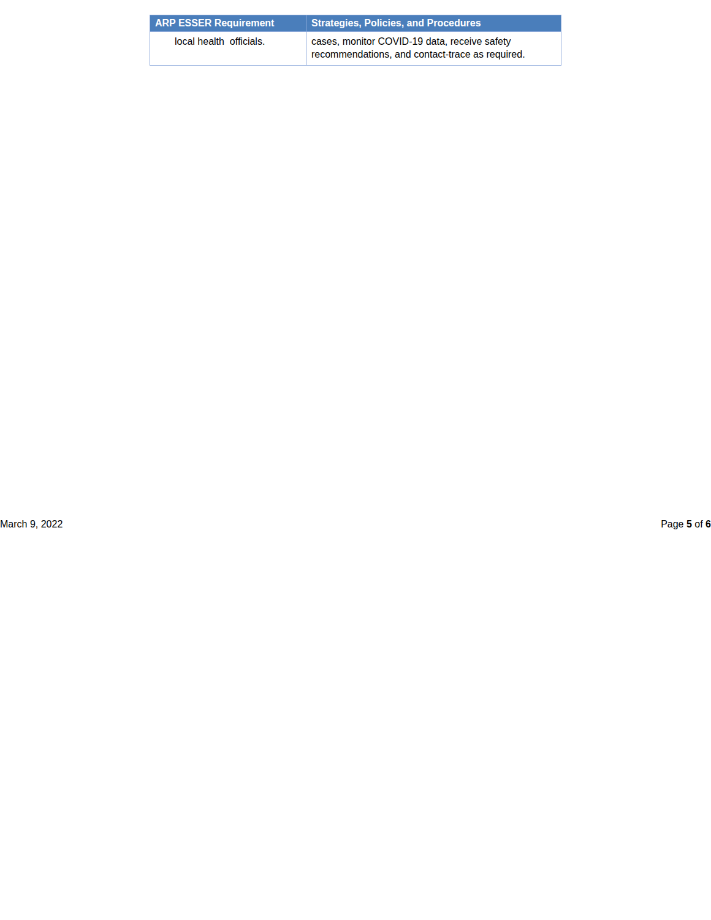| ARP ESSER Requirement | Strategies, Policies, and Procedures |
| --- | --- |
| local health officials. | cases, monitor COVID-19 data, receive safety recommendations, and contact-trace as required. |
March 9, 2022
Page 5 of 6